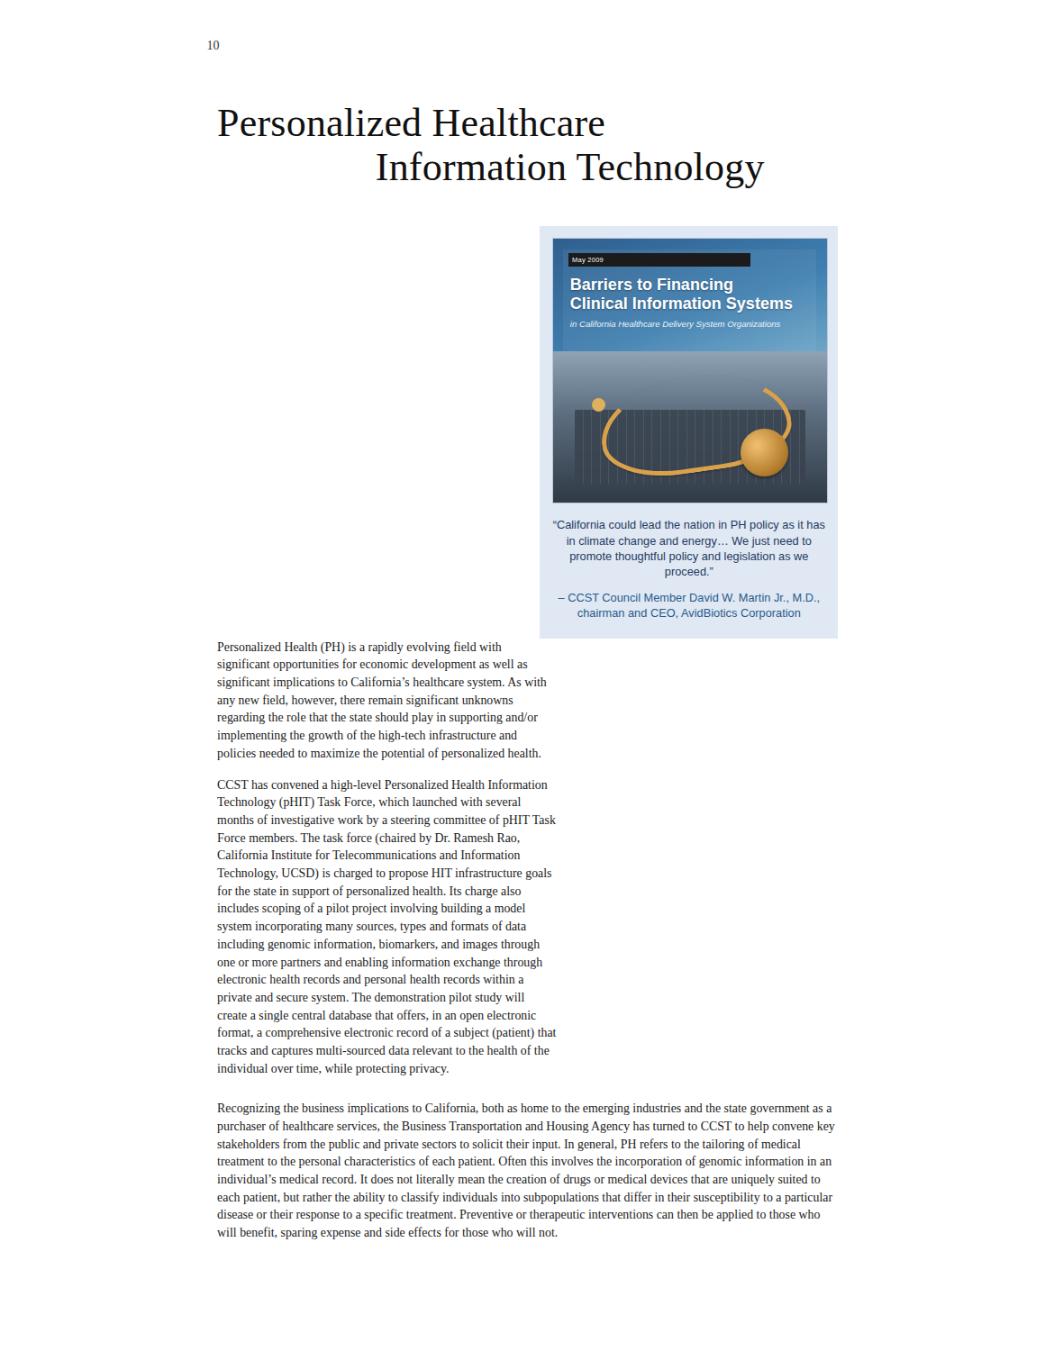10
Personalized Healthcare Information Technology
May 2009
Barriers to Financing
Clinical Information Systems
in California Healthcare Delivery System Organizations
“California could lead the nation in PH policy as it has in climate change and energy… We just need to promote thoughtful policy and legislation as we proceed.”
– CCST Council Member David W. Martin Jr., M.D., chairman and CEO, AvidBiotics Corporation
Personalized Health (PH) is a rapidly evolving field with significant opportunities for economic development as well as significant implications to California’s healthcare system. As with any new field, however, there remain significant unknowns regarding the role that the state should play in supporting and/or implementing the growth of the high-tech infrastructure and policies needed to maximize the potential of personalized health.
CCST has convened a high-level Personalized Health Information Technology (pHIT) Task Force, which launched with several months of investigative work by a steering committee of pHIT Task Force members. The task force (chaired by Dr. Ramesh Rao, California Institute for Telecommunications and Information Technology, UCSD) is charged to propose HIT infrastructure goals for the state in support of personalized health. Its charge also includes scoping of a pilot project involving building a model system incorporating many sources, types and formats of data including genomic information, biomarkers, and images through one or more partners and enabling information exchange through electronic health records and personal health records within a private and secure system. The demonstration pilot study will create a single central database that offers, in an open electronic format, a comprehensive electronic record of a subject (patient) that tracks and captures multi-sourced data relevant to the health of the individual over time, while protecting privacy.
Recognizing the business implications to California, both as home to the emerging industries and the state government as a purchaser of healthcare services, the Business Transportation and Housing Agency has turned to CCST to help convene key stakeholders from the public and private sectors to solicit their input. In general, PH refers to the tailoring of medical treatment to the personal characteristics of each patient. Often this involves the incorporation of genomic information in an individual’s medical record. It does not literally mean the creation of drugs or medical devices that are uniquely suited to each patient, but rather the ability to classify individuals into subpopulations that differ in their susceptibility to a particular disease or their response to a specific treatment. Preventive or therapeutic interventions can then be applied to those who will benefit, sparing expense and side effects for those who will not.